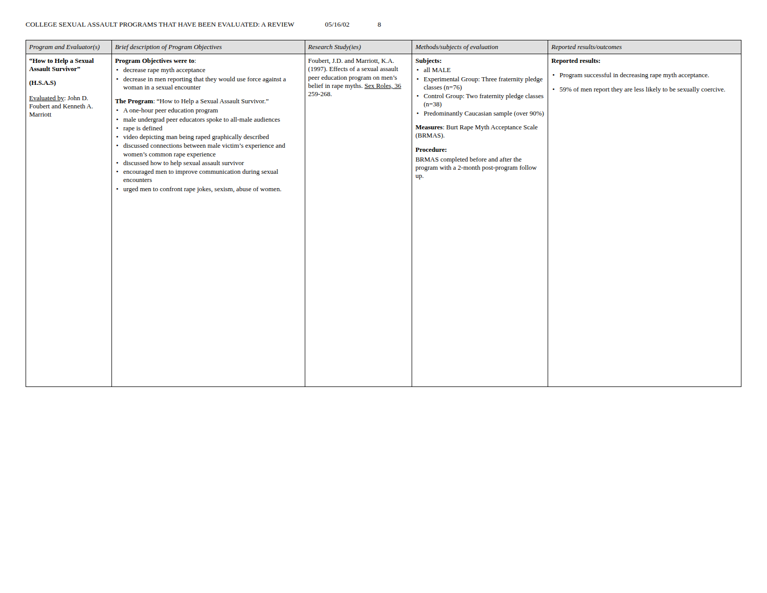COLLEGE SEXUAL ASSAULT PROGRAMS THAT HAVE BEEN EVALUATED: A REVIEW 05/16/02 8
| Program and Evaluator(s) | Brief description of Program Objectives | Research Study(ies) | Methods/subjects of evaluation | Reported results/outcomes |
| --- | --- | --- | --- | --- |
| “How to Help a Sexual Assault Survivor” (H.S.A.S) Evaluated by : John D. Foubert and Kenneth A. Marriott | Program Objectives were to : decrease rape myth acceptance decrease in men reporting that they would use force against a woman in a sexual encounter The Program : “How to Help a Sexual Assault Survivor.” A one-hour peer education program male undergrad peer educators spoke to all-male audiences rape is defined video depicting man being raped graphically described discussed connections between male victim’s experience and women’s common rape experience discussed how to help sexual assault survivor encouraged men to improve communication during sexual encounters urged men to confront rape jokes, sexism, abuse of women. | Foubert, J.D. and Marriott, K.A. (1997). Effects of a sexual assault peer education program on men’s belief in rape myths. Sex Roles, 36 259-268. | Subjects: all MALE Experimental Group: Three fraternity pledge classes (n=76) Control Group: Two fraternity pledge classes (n=38) Predominantly Caucasian sample (over 90%) Measures : Burt Rape Myth Acceptance Scale (BRMAS). Procedure: BRMAS completed before and after the program with a 2-month post-program follow up. | Reported results: Program successful in decreasing rape myth acceptance. 59% of men report they are less likely to be sexually coercive. |